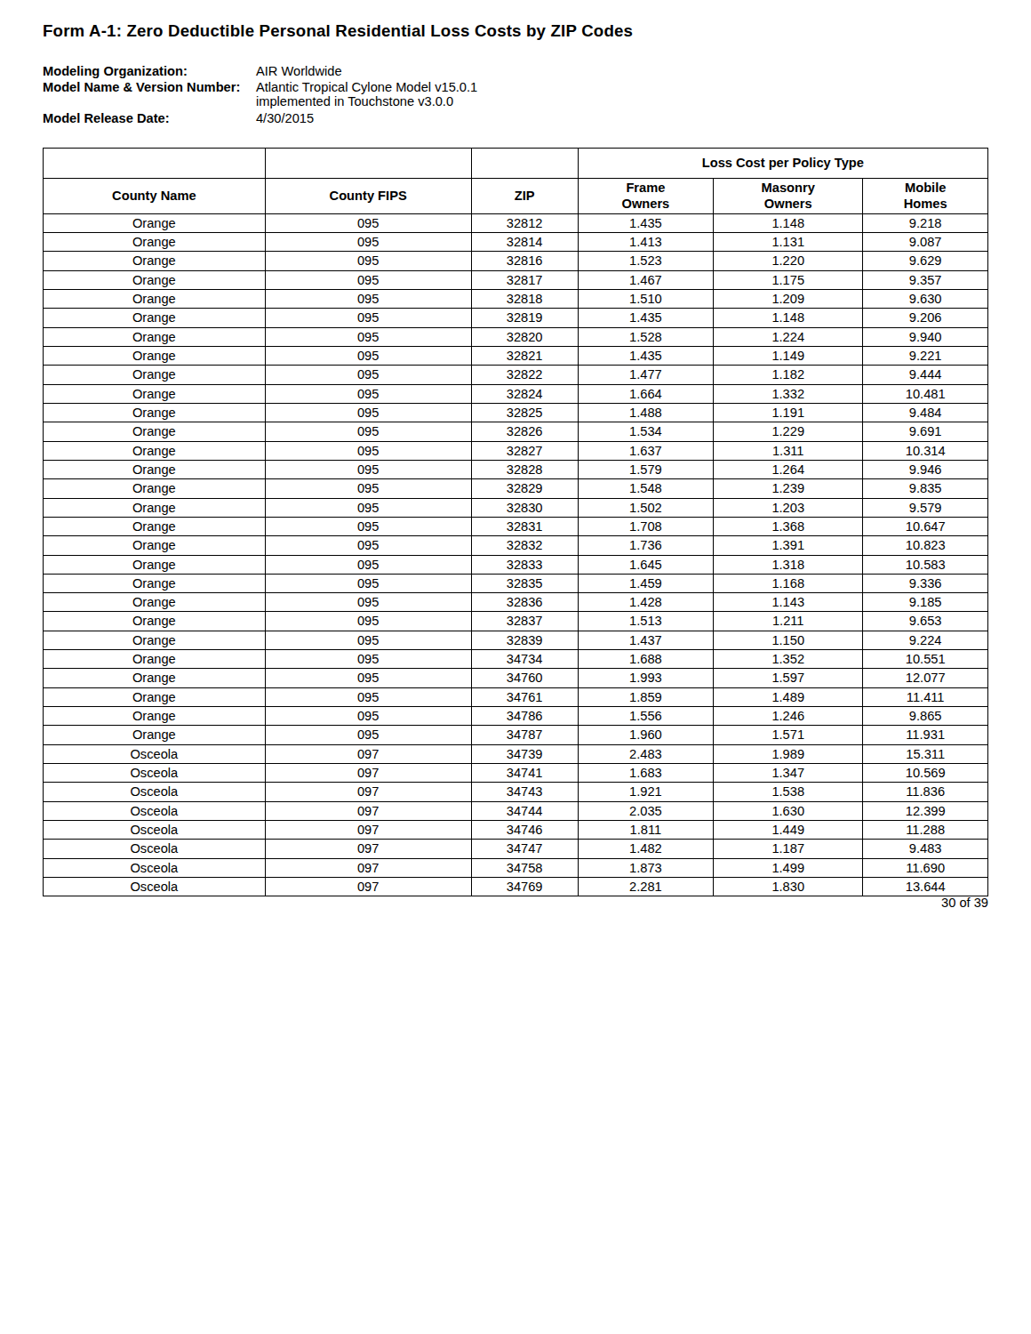Form A-1: Zero Deductible Personal Residential Loss Costs by ZIP Codes
| Modeling Organization: | AIR Worldwide |
| Model Name & Version Number: | Atlantic Tropical Cylone Model v15.0.1 implemented in Touchstone v3.0.0 |
| Model Release Date: | 4/30/2015 |
| | | | Loss Cost per Policy Type |
| --- | --- | --- | --- |
| County Name | County FIPS | ZIP | Frame Owners | Masonry Owners | Mobile Homes |
| Orange | 095 | 32812 | 1.435 | 1.148 | 9.218 |
| Orange | 095 | 32814 | 1.413 | 1.131 | 9.087 |
| Orange | 095 | 32816 | 1.523 | 1.220 | 9.629 |
| Orange | 095 | 32817 | 1.467 | 1.175 | 9.357 |
| Orange | 095 | 32818 | 1.510 | 1.209 | 9.630 |
| Orange | 095 | 32819 | 1.435 | 1.148 | 9.206 |
| Orange | 095 | 32820 | 1.528 | 1.224 | 9.940 |
| Orange | 095 | 32821 | 1.435 | 1.149 | 9.221 |
| Orange | 095 | 32822 | 1.477 | 1.182 | 9.444 |
| Orange | 095 | 32824 | 1.664 | 1.332 | 10.481 |
| Orange | 095 | 32825 | 1.488 | 1.191 | 9.484 |
| Orange | 095 | 32826 | 1.534 | 1.229 | 9.691 |
| Orange | 095 | 32827 | 1.637 | 1.311 | 10.314 |
| Orange | 095 | 32828 | 1.579 | 1.264 | 9.946 |
| Orange | 095 | 32829 | 1.548 | 1.239 | 9.835 |
| Orange | 095 | 32830 | 1.502 | 1.203 | 9.579 |
| Orange | 095 | 32831 | 1.708 | 1.368 | 10.647 |
| Orange | 095 | 32832 | 1.736 | 1.391 | 10.823 |
| Orange | 095 | 32833 | 1.645 | 1.318 | 10.583 |
| Orange | 095 | 32835 | 1.459 | 1.168 | 9.336 |
| Orange | 095 | 32836 | 1.428 | 1.143 | 9.185 |
| Orange | 095 | 32837 | 1.513 | 1.211 | 9.653 |
| Orange | 095 | 32839 | 1.437 | 1.150 | 9.224 |
| Orange | 095 | 34734 | 1.688 | 1.352 | 10.551 |
| Orange | 095 | 34760 | 1.993 | 1.597 | 12.077 |
| Orange | 095 | 34761 | 1.859 | 1.489 | 11.411 |
| Orange | 095 | 34786 | 1.556 | 1.246 | 9.865 |
| Orange | 095 | 34787 | 1.960 | 1.571 | 11.931 |
| Osceola | 097 | 34739 | 2.483 | 1.989 | 15.311 |
| Osceola | 097 | 34741 | 1.683 | 1.347 | 10.569 |
| Osceola | 097 | 34743 | 1.921 | 1.538 | 11.836 |
| Osceola | 097 | 34744 | 2.035 | 1.630 | 12.399 |
| Osceola | 097 | 34746 | 1.811 | 1.449 | 11.288 |
| Osceola | 097 | 34747 | 1.482 | 1.187 | 9.483 |
| Osceola | 097 | 34758 | 1.873 | 1.499 | 11.690 |
| Osceola | 097 | 34769 | 2.281 | 1.830 | 13.644 |
30 of 39